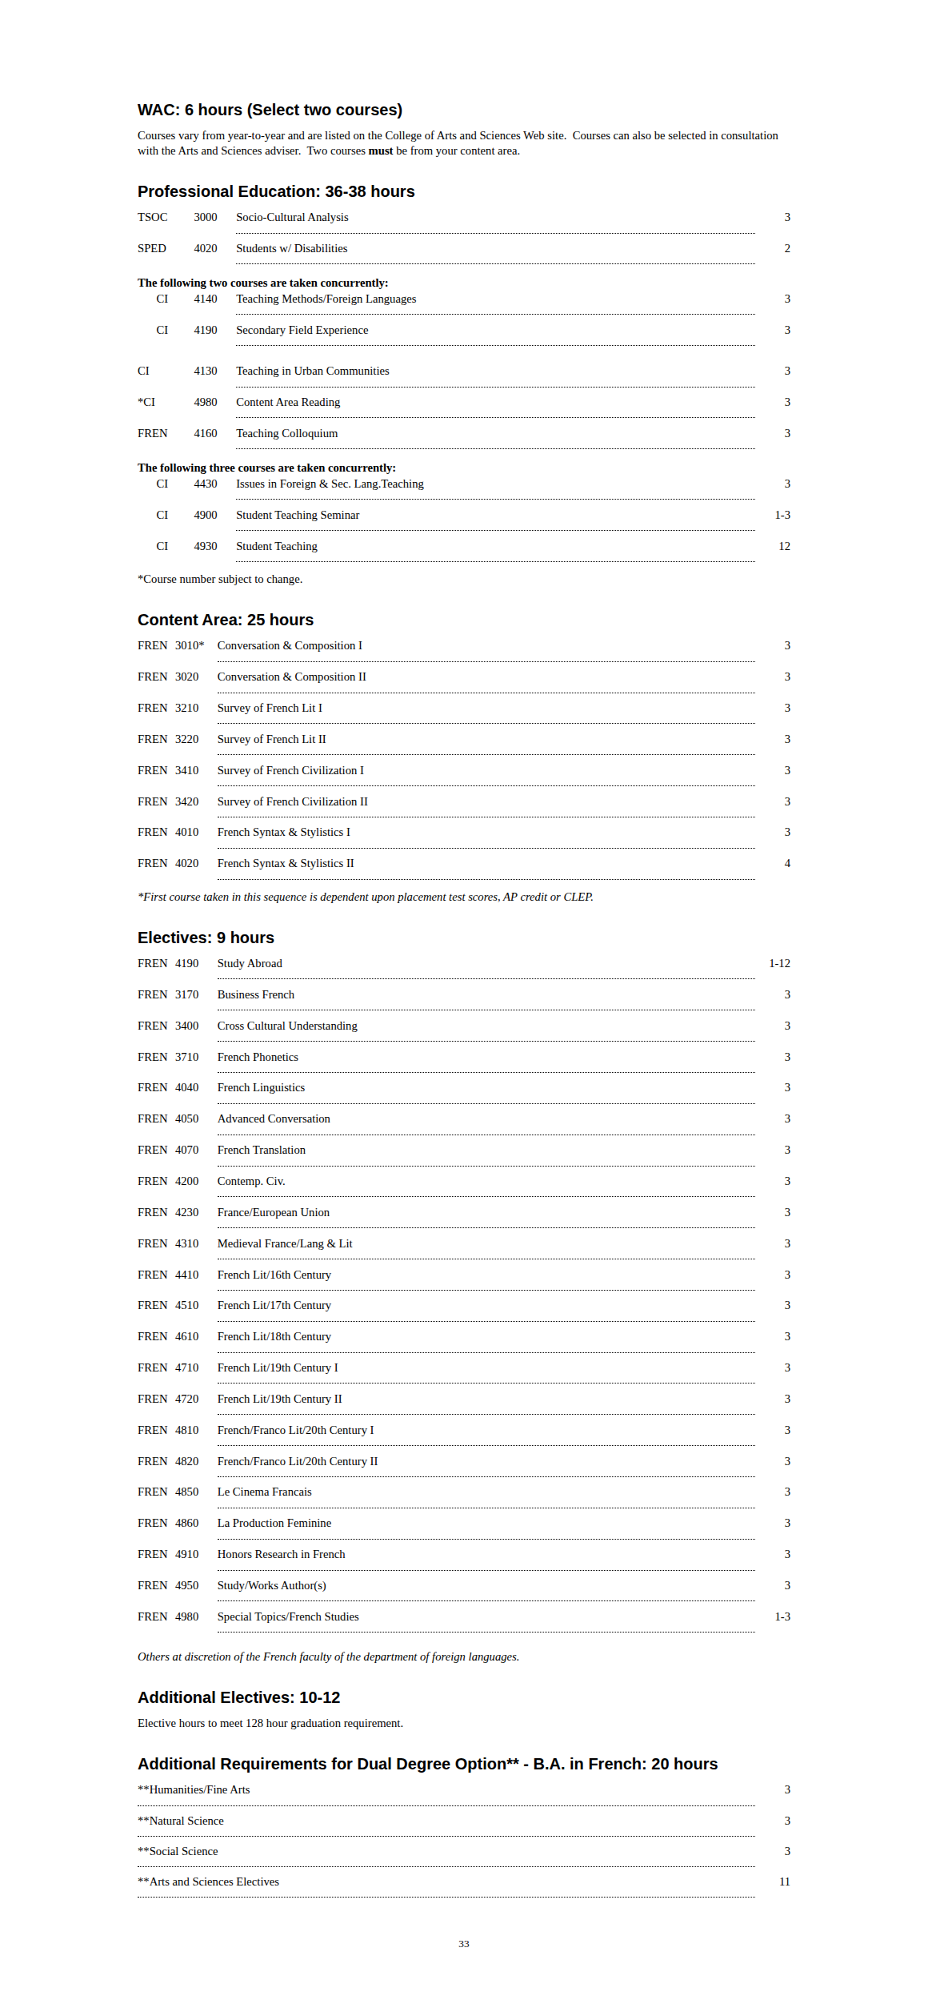WAC: 6 hours (Select two courses)
Courses vary from year-to-year and are listed on the College of Arts and Sciences Web site. Courses can also be selected in consultation with the Arts and Sciences adviser. Two courses must be from your content area.
Professional Education: 36-38 hours
| TSOC | 3000 | Socio-Cultural Analysis | 3 |
| SPED | 4020 | Students w/ Disabilities | 2 |
| The following two courses are taken concurrently: |
| CI | 4140 | Teaching Methods/Foreign Languages | 3 |
| CI | 4190 | Secondary Field Experience | 3 |
| CI | 4130 | Teaching in Urban Communities | 3 |
| *CI | 4980 | Content Area Reading | 3 |
| FREN | 4160 | Teaching Colloquium | 3 |
| The following three courses are taken concurrently: |
| CI | 4430 | Issues in Foreign & Sec. Lang.Teaching | 3 |
| CI | 4900 | Student Teaching Seminar | 1-3 |
| CI | 4930 | Student Teaching | 12 |
*Course number subject to change.
Content Area: 25 hours
| FREN | 3010* | Conversation & Composition I | 3 |
| FREN | 3020 | Conversation & Composition II | 3 |
| FREN | 3210 | Survey of French Lit I | 3 |
| FREN | 3220 | Survey of French Lit II | 3 |
| FREN | 3410 | Survey of French Civilization I | 3 |
| FREN | 3420 | Survey of French Civilization II | 3 |
| FREN | 4010 | French Syntax & Stylistics I | 3 |
| FREN | 4020 | French Syntax & Stylistics II | 4 |
*First course taken in this sequence is dependent upon placement test scores, AP credit or CLEP.
Electives: 9 hours
| FREN | 4190 | Study Abroad | 1-12 |
| FREN | 3170 | Business French | 3 |
| FREN | 3400 | Cross Cultural Understanding | 3 |
| FREN | 3710 | French Phonetics | 3 |
| FREN | 4040 | French Linguistics | 3 |
| FREN | 4050 | Advanced Conversation | 3 |
| FREN | 4070 | French Translation | 3 |
| FREN | 4200 | Contemp. Civ. | 3 |
| FREN | 4230 | France/European Union | 3 |
| FREN | 4310 | Medieval France/Lang & Lit | 3 |
| FREN | 4410 | French Lit/16th Century | 3 |
| FREN | 4510 | French Lit/17th Century | 3 |
| FREN | 4610 | French Lit/18th Century | 3 |
| FREN | 4710 | French Lit/19th Century I | 3 |
| FREN | 4720 | French Lit/19th Century II | 3 |
| FREN | 4810 | French/Franco Lit/20th Century I | 3 |
| FREN | 4820 | French/Franco Lit/20th Century II | 3 |
| FREN | 4850 | Le Cinema Francais | 3 |
| FREN | 4860 | La Production Feminine | 3 |
| FREN | 4910 | Honors Research in French | 3 |
| FREN | 4950 | Study/Works Author(s) | 3 |
| FREN | 4980 | Special Topics/French Studies | 1-3 |
Others at discretion of the French faculty of the department of foreign languages.
Additional Electives: 10-12
Elective hours to meet 128 hour graduation requirement.
Additional Requirements for Dual Degree Option** - B.A. in French: 20 hours
| **Humanities/Fine Arts | 3 |
| **Natural Science | 3 |
| **Social Science | 3 |
| **Arts and Sciences Electives | 11 |
33